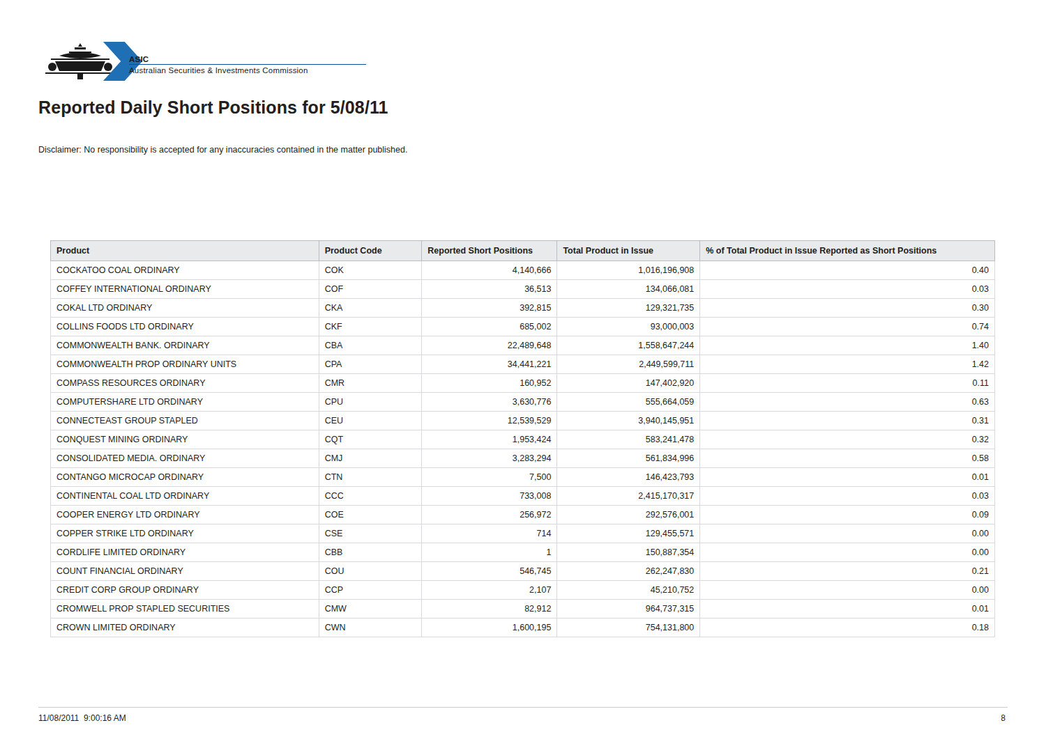ASIC
Australian Securities & Investments Commission
Reported Daily Short Positions for 5/08/11
Disclaimer: No responsibility is accepted for any inaccuracies contained in the matter published.
| Product | Product Code | Reported Short Positions | Total Product in Issue | % of Total Product in Issue Reported as Short Positions |
| --- | --- | --- | --- | --- |
| COCKATOO COAL ORDINARY | COK | 4,140,666 | 1,016,196,908 | 0.40 |
| COFFEY INTERNATIONAL ORDINARY | COF | 36,513 | 134,066,081 | 0.03 |
| COKAL LTD ORDINARY | CKA | 392,815 | 129,321,735 | 0.30 |
| COLLINS FOODS LTD ORDINARY | CKF | 685,002 | 93,000,003 | 0.74 |
| COMMONWEALTH BANK. ORDINARY | CBA | 22,489,648 | 1,558,647,244 | 1.40 |
| COMMONWEALTH PROP ORDINARY UNITS | CPA | 34,441,221 | 2,449,599,711 | 1.42 |
| COMPASS RESOURCES ORDINARY | CMR | 160,952 | 147,402,920 | 0.11 |
| COMPUTERSHARE LTD ORDINARY | CPU | 3,630,776 | 555,664,059 | 0.63 |
| CONNECTEAST GROUP STAPLED | CEU | 12,539,529 | 3,940,145,951 | 0.31 |
| CONQUEST MINING ORDINARY | CQT | 1,953,424 | 583,241,478 | 0.32 |
| CONSOLIDATED MEDIA. ORDINARY | CMJ | 3,283,294 | 561,834,996 | 0.58 |
| CONTANGO MICROCAP ORDINARY | CTN | 7,500 | 146,423,793 | 0.01 |
| CONTINENTAL COAL LTD ORDINARY | CCC | 733,008 | 2,415,170,317 | 0.03 |
| COOPER ENERGY LTD ORDINARY | COE | 256,972 | 292,576,001 | 0.09 |
| COPPER STRIKE LTD ORDINARY | CSE | 714 | 129,455,571 | 0.00 |
| CORDLIFE LIMITED ORDINARY | CBB | 1 | 150,887,354 | 0.00 |
| COUNT FINANCIAL ORDINARY | COU | 546,745 | 262,247,830 | 0.21 |
| CREDIT CORP GROUP ORDINARY | CCP | 2,107 | 45,210,752 | 0.00 |
| CROMWELL PROP STAPLED SECURITIES | CMW | 82,912 | 964,737,315 | 0.01 |
| CROWN LIMITED ORDINARY | CWN | 1,600,195 | 754,131,800 | 0.18 |
11/08/2011 9:00:16 AM
8